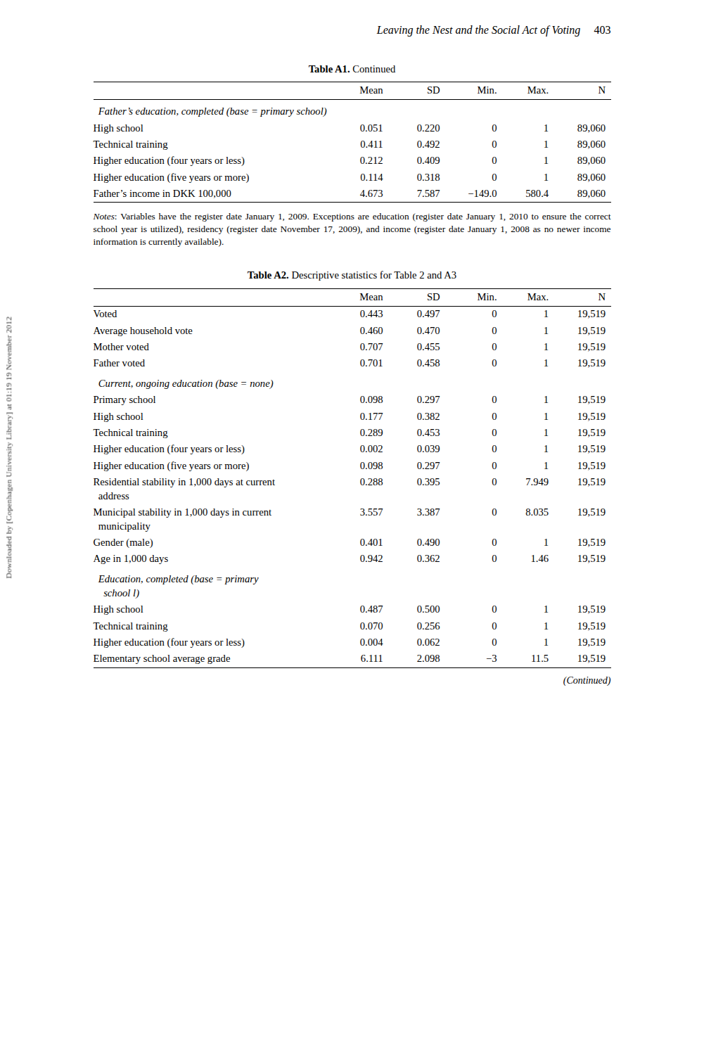Downloaded by [Copenhagen University Library] at 01:19 19 November 2012
Leaving the Nest and the Social Act of Voting 403
Table A1. Continued
| | Mean | SD | Min. | Max. | N |
| --- | --- | --- | --- | --- | --- |
| Father’s education, completed (base = primary school) |
| High school | 0.051 | 0.220 | 0 | 1 | 89,060 |
| Technical training | 0.411 | 0.492 | 0 | 1 | 89,060 |
| Higher education (four years or less) | 0.212 | 0.409 | 0 | 1 | 89,060 |
| Higher education (five years or more) | 0.114 | 0.318 | 0 | 1 | 89,060 |
| Father’s income in DKK 100,000 | 4.673 | 7.587 | −149.0 | 580.4 | 89,060 |
Notes: Variables have the register date January 1, 2009. Exceptions are education (register date January 1, 2010 to ensure the correct school year is utilized), residency (register date November 17, 2009), and income (register date January 1, 2008 as no newer income information is currently available).
Table A2. Descriptive statistics for Table 2 and A3
| | Mean | SD | Min. | Max. | N |
| --- | --- | --- | --- | --- | --- |
| Voted | 0.443 | 0.497 | 0 | 1 | 19,519 |
| Average household vote | 0.460 | 0.470 | 0 | 1 | 19,519 |
| Mother voted | 0.707 | 0.455 | 0 | 1 | 19,519 |
| Father voted | 0.701 | 0.458 | 0 | 1 | 19,519 |
| Current, ongoing education (base = none) |
| Primary school | 0.098 | 0.297 | 0 | 1 | 19,519 |
| High school | 0.177 | 0.382 | 0 | 1 | 19,519 |
| Technical training | 0.289 | 0.453 | 0 | 1 | 19,519 |
| Higher education (four years or less) | 0.002 | 0.039 | 0 | 1 | 19,519 |
| Higher education (five years or more) | 0.098 | 0.297 | 0 | 1 | 19,519 |
| Residential stability in 1,000 days at current address | 0.288 | 0.395 | 0 | 7.949 | 19,519 |
| Municipal stability in 1,000 days in current municipality | 3.557 | 3.387 | 0 | 8.035 | 19,519 |
| Gender (male) | 0.401 | 0.490 | 0 | 1 | 19,519 |
| Age in 1,000 days | 0.942 | 0.362 | 0 | 1.46 | 19,519 |
| Education, completed (base = primary school l) |
| High school | 0.487 | 0.500 | 0 | 1 | 19,519 |
| Technical training | 0.070 | 0.256 | 0 | 1 | 19,519 |
| Higher education (four years or less) | 0.004 | 0.062 | 0 | 1 | 19,519 |
| Elementary school average grade | 6.111 | 2.098 | −3 | 11.5 | 19,519 |
(Continued)